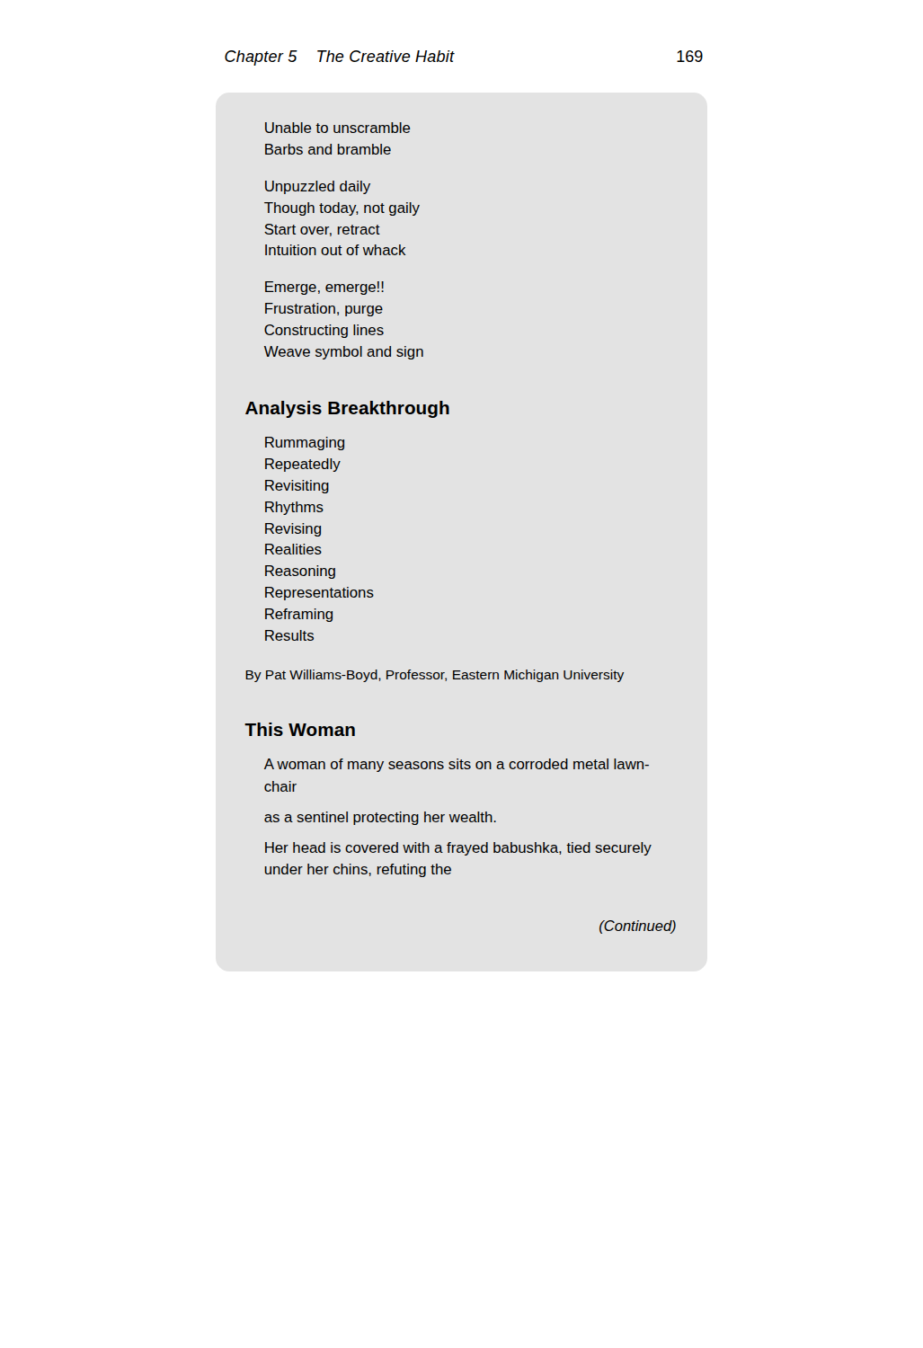Chapter 5 The Creative Habit
169
Unable to unscramble
Barbs and bramble
Unpuzzled daily
Though today, not gaily
Start over, retract
Intuition out of whack
Emerge, emerge!!
Frustration, purge
Constructing lines
Weave symbol and sign
Analysis Breakthrough
Rummaging
Repeatedly
Revisiting
Rhythms
Revising
Realities
Reasoning
Representations
Reframing
Results
By Pat Williams-Boyd, Professor, Eastern Michigan University
This Woman
A woman of many seasons sits on a corroded metal lawn-chair
as a sentinel protecting her wealth.
Her head is covered with a frayed babushka, tied securely under her chins, refuting the
(Continued)